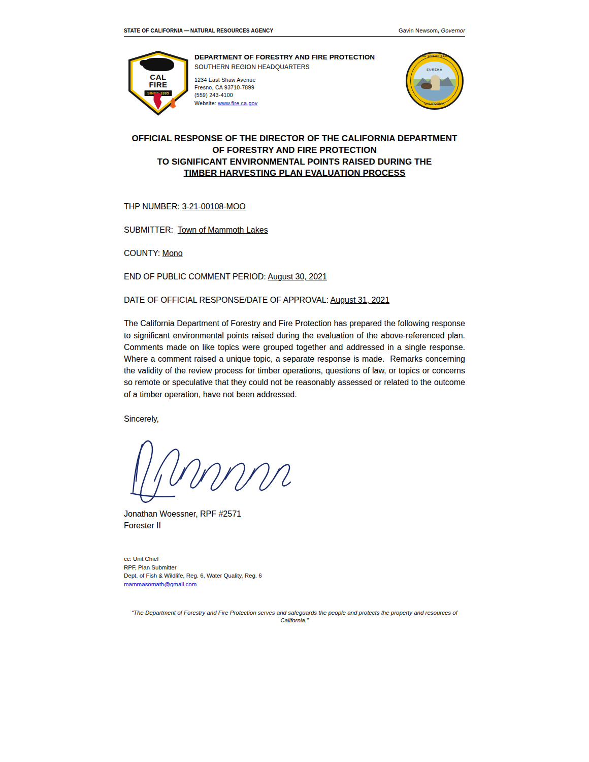State of California — Natural Resources Agency
Gavin Newsom, Governor
CAL FIRE
SINCE 1885
DEPARTMENT OF FORESTRY AND FIRE PROTECTION
SOUTHERN REGION HEADQUARTERS
1234 East Shaw Avenue
Fresno, CA 93710-7899
(559) 243-4100
Website: www.fire.ca.gov
THE GREAT SEAL
EUREKA
CALIFORNIA
OFFICIAL RESPONSE OF THE DIRECTOR OF THE CALIFORNIA DEPARTMENT
OF FORESTRY AND FIRE PROTECTION
TO SIGNIFICANT ENVIRONMENTAL POINTS RAISED DURING THE
TIMBER HARVESTING PLAN EVALUATION PROCESS
THP NUMBER: 3-21-00108-MOO
SUBMITTER: Town of Mammoth Lakes
COUNTY: Mono
END OF PUBLIC COMMENT PERIOD: August 30, 2021
DATE OF OFFICIAL RESPONSE/DATE OF APPROVAL: August 31, 2021
The California Department of Forestry and Fire Protection has prepared the following response to significant environmental points raised during the evaluation of the above-referenced plan. Comments made on like topics were grouped together and addressed in a single response. Where a comment raised a unique topic, a separate response is made. Remarks concerning the validity of the review process for timber operations, questions of law, or topics or concerns so remote or speculative that they could not be reasonably assessed or related to the outcome of a timber operation, have not been addressed.
Sincerely,
Jonathan Woessner, RPF #2571
Forester II
cc: Unit Chief
RPF, Plan Submitter
Dept. of Fish & Wildlife, Reg. 6, Water Quality, Reg. 6
mammasomath@gmail.com
“The Department of Forestry and Fire Protection serves and safeguards the people and protects the property and resources of California.”